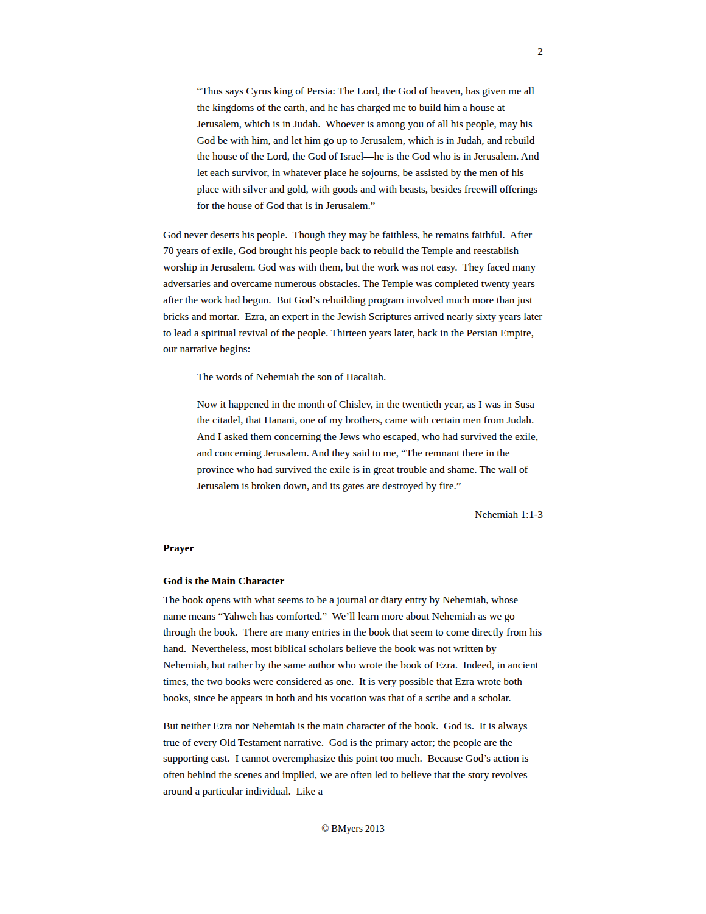2
“Thus says Cyrus king of Persia: The Lord, the God of heaven, has given me all the kingdoms of the earth, and he has charged me to build him a house at Jerusalem, which is in Judah. Whoever is among you of all his people, may his God be with him, and let him go up to Jerusalem, which is in Judah, and rebuild the house of the Lord, the God of Israel—he is the God who is in Jerusalem. And let each survivor, in whatever place he sojourns, be assisted by the men of his place with silver and gold, with goods and with beasts, besides freewill offerings for the house of God that is in Jerusalem.”
God never deserts his people. Though they may be faithless, he remains faithful. After 70 years of exile, God brought his people back to rebuild the Temple and reestablish worship in Jerusalem. God was with them, but the work was not easy. They faced many adversaries and overcame numerous obstacles. The Temple was completed twenty years after the work had begun. But God’s rebuilding program involved much more than just bricks and mortar. Ezra, an expert in the Jewish Scriptures arrived nearly sixty years later to lead a spiritual revival of the people. Thirteen years later, back in the Persian Empire, our narrative begins:
The words of Nehemiah the son of Hacaliah.
Now it happened in the month of Chislev, in the twentieth year, as I was in Susa the citadel, that Hanani, one of my brothers, came with certain men from Judah. And I asked them concerning the Jews who escaped, who had survived the exile, and concerning Jerusalem. And they said to me, “The remnant there in the province who had survived the exile is in great trouble and shame. The wall of Jerusalem is broken down, and its gates are destroyed by fire.”
Nehemiah 1:1-3
Prayer
God is the Main Character
The book opens with what seems to be a journal or diary entry by Nehemiah, whose name means “Yahweh has comforted.” We’ll learn more about Nehemiah as we go through the book. There are many entries in the book that seem to come directly from his hand. Nevertheless, most biblical scholars believe the book was not written by Nehemiah, but rather by the same author who wrote the book of Ezra. Indeed, in ancient times, the two books were considered as one. It is very possible that Ezra wrote both books, since he appears in both and his vocation was that of a scribe and a scholar.
But neither Ezra nor Nehemiah is the main character of the book. God is. It is always true of every Old Testament narrative. God is the primary actor; the people are the supporting cast. I cannot overemphasize this point too much. Because God’s action is often behind the scenes and implied, we are often led to believe that the story revolves around a particular individual. Like a
© BMyers 2013